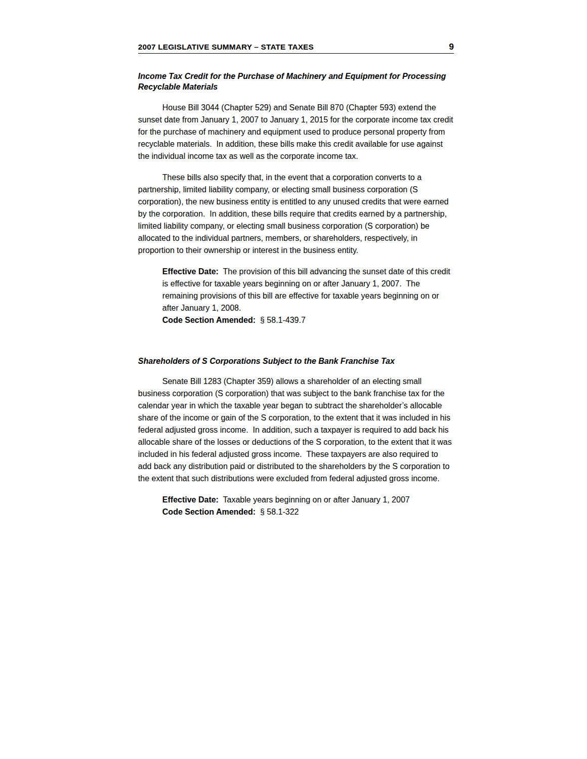2007 LEGISLATIVE SUMMARY – STATE TAXES 9
Income Tax Credit for the Purchase of Machinery and Equipment for Processing Recyclable Materials
House Bill 3044 (Chapter 529) and Senate Bill 870 (Chapter 593) extend the sunset date from January 1, 2007 to January 1, 2015 for the corporate income tax credit for the purchase of machinery and equipment used to produce personal property from recyclable materials. In addition, these bills make this credit available for use against the individual income tax as well as the corporate income tax.
These bills also specify that, in the event that a corporation converts to a partnership, limited liability company, or electing small business corporation (S corporation), the new business entity is entitled to any unused credits that were earned by the corporation. In addition, these bills require that credits earned by a partnership, limited liability company, or electing small business corporation (S corporation) be allocated to the individual partners, members, or shareholders, respectively, in proportion to their ownership or interest in the business entity.
Effective Date: The provision of this bill advancing the sunset date of this credit is effective for taxable years beginning on or after January 1, 2007. The remaining provisions of this bill are effective for taxable years beginning on or after January 1, 2008.
Code Section Amended: § 58.1-439.7
Shareholders of S Corporations Subject to the Bank Franchise Tax
Senate Bill 1283 (Chapter 359) allows a shareholder of an electing small business corporation (S corporation) that was subject to the bank franchise tax for the calendar year in which the taxable year began to subtract the shareholder’s allocable share of the income or gain of the S corporation, to the extent that it was included in his federal adjusted gross income. In addition, such a taxpayer is required to add back his allocable share of the losses or deductions of the S corporation, to the extent that it was included in his federal adjusted gross income. These taxpayers are also required to add back any distribution paid or distributed to the shareholders by the S corporation to the extent that such distributions were excluded from federal adjusted gross income.
Effective Date: Taxable years beginning on or after January 1, 2007
Code Section Amended: § 58.1-322